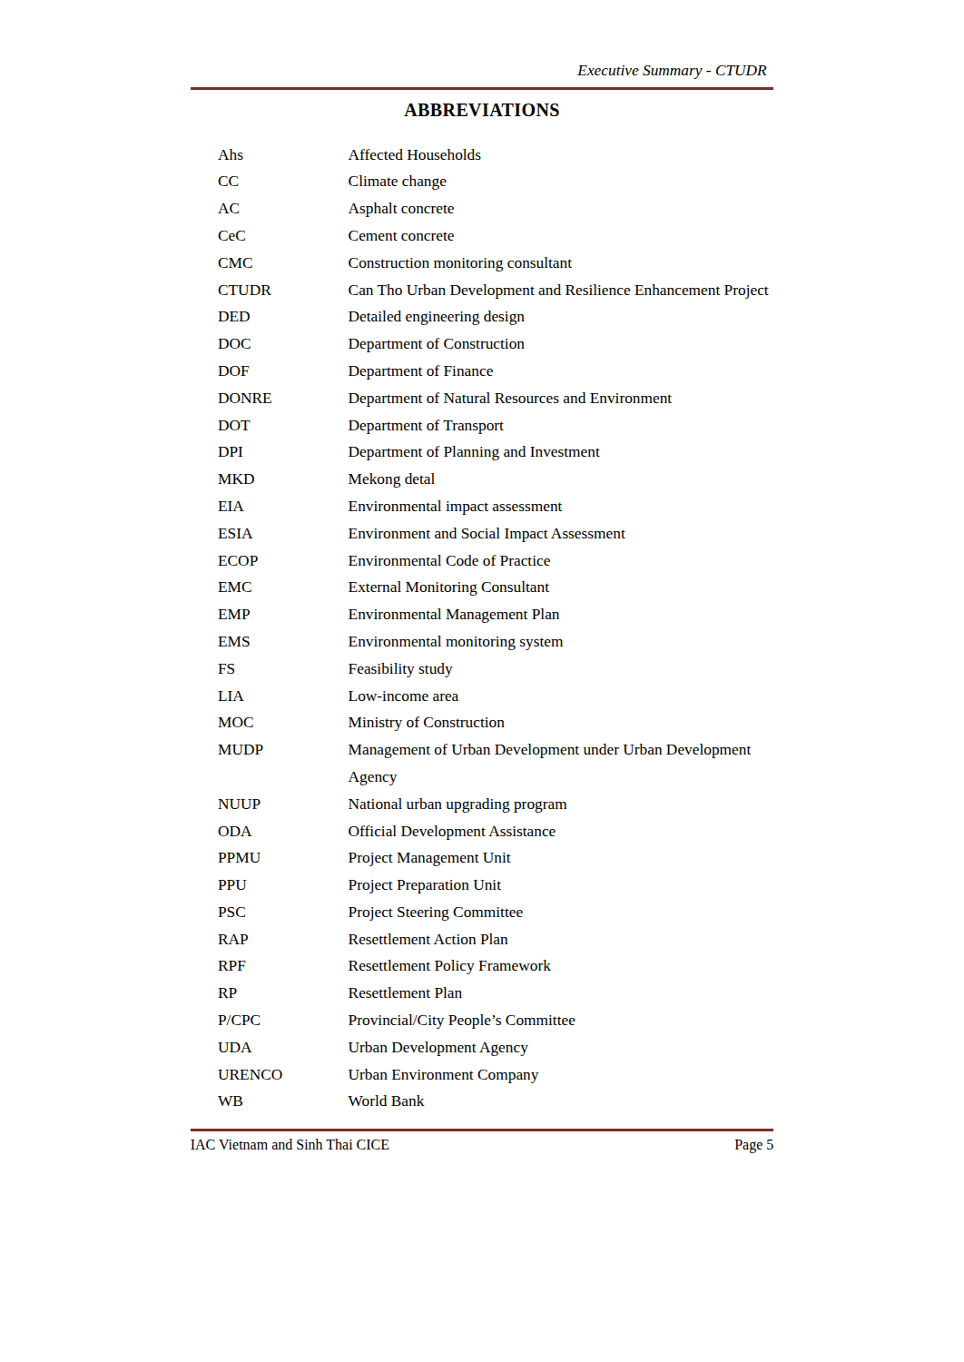Executive Summary - CTUDR
ABBREVIATIONS
Ahs Affected Households
CC Climate change
AC Asphalt concrete
CeC Cement concrete
CMC Construction monitoring consultant
CTUDR Can Tho Urban Development and Resilience Enhancement Project
DED Detailed engineering design
DOC Department of Construction
DOF Department of Finance
DONRE Department of Natural Resources and Environment
DOT Department of Transport
DPI Department of Planning and Investment
MKD Mekong detal
EIA Environmental impact assessment
ESIA Environment and Social Impact Assessment
ECOP Environmental Code of Practice
EMC External Monitoring Consultant
EMP Environmental Management Plan
EMS Environmental monitoring system
FS Feasibility study
LIA Low-income area
MOC Ministry of Construction
MUDP Management of Urban Development under Urban Development Agency
NUUP National urban upgrading program
ODA Official Development Assistance
PPMU Project Management Unit
PPU Project Preparation Unit
PSC Project Steering Committee
RAP Resettlement Action Plan
RPF Resettlement Policy Framework
RP Resettlement Plan
P/CPC Provincial/City People’s Committee
UDA Urban Development Agency
URENCO Urban Environment Company
WB World Bank
IAC Vietnam and Sinh Thai CICE Page 5